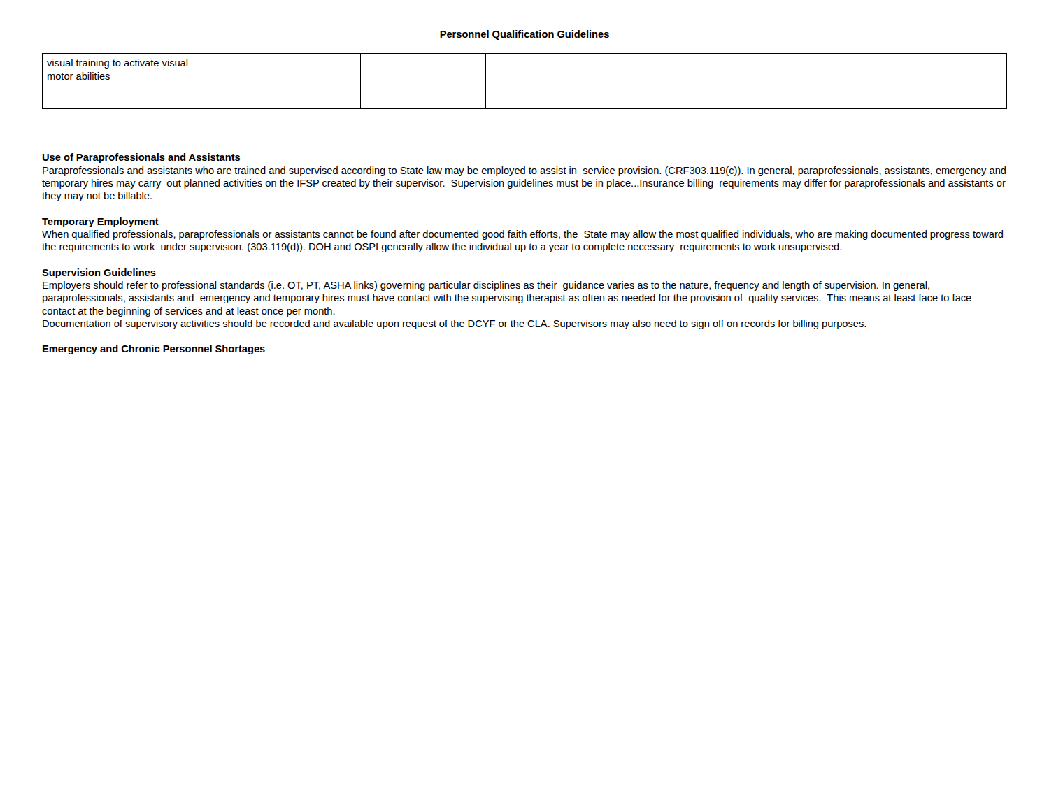Personnel Qualification Guidelines
| visual training to activate visual motor abilities | | | |
Use of Paraprofessionals and Assistants
Paraprofessionals and assistants who are trained and supervised according to State law may be employed to assist in service provision. (CRF303.119(c)). In general, paraprofessionals, assistants, emergency and temporary hires may carry out planned activities on the IFSP created by their supervisor. Supervision guidelines must be in place...Insurance billing requirements may differ for paraprofessionals and assistants or they may not be billable.
Temporary Employment
When qualified professionals, paraprofessionals or assistants cannot be found after documented good faith efforts, the State may allow the most qualified individuals, who are making documented progress toward the requirements to work under supervision. (303.119(d)). DOH and OSPI generally allow the individual up to a year to complete necessary requirements to work unsupervised.
Supervision Guidelines
Employers should refer to professional standards (i.e. OT, PT, ASHA links) governing particular disciplines as their guidance varies as to the nature, frequency and length of supervision. In general, paraprofessionals, assistants and emergency and temporary hires must have contact with the supervising therapist as often as needed for the provision of quality services. This means at least face to face contact at the beginning of services and at least once per month.
Documentation of supervisory activities should be recorded and available upon request of the DCYF or the CLA. Supervisors may also need to sign off on records for billing purposes.
Emergency and Chronic Personnel Shortages